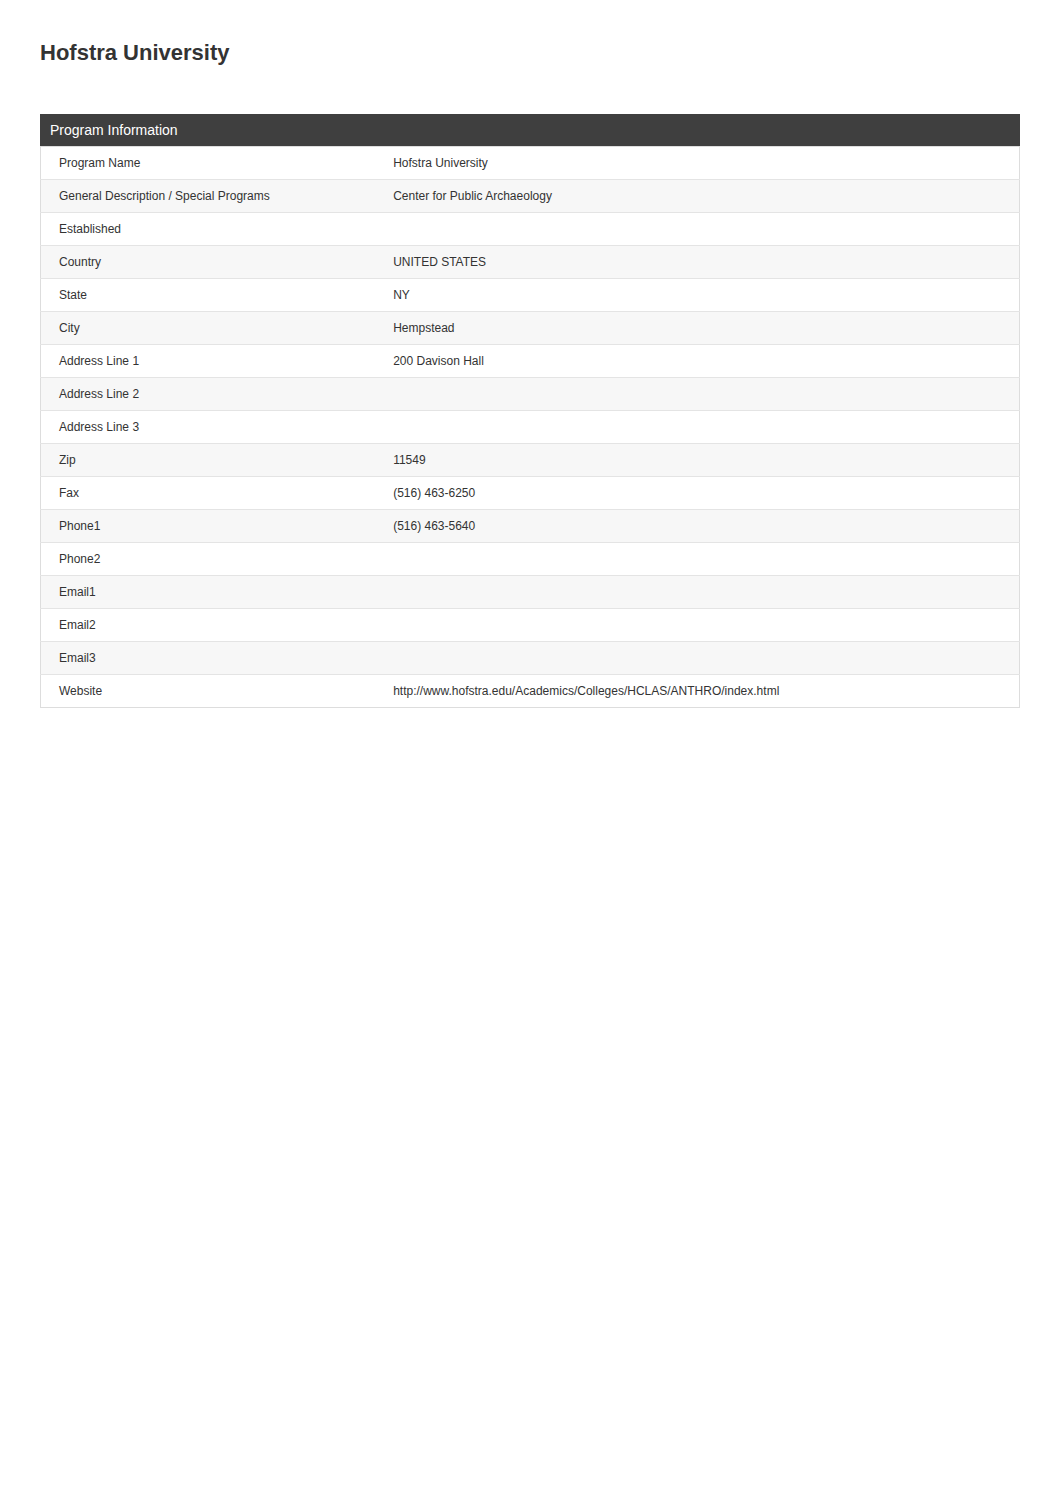Hofstra University
Program Information
| Program Name | Hofstra University |
| General Description / Special Programs | Center for Public Archaeology |
| Established | |
| Country | UNITED STATES |
| State | NY |
| City | Hempstead |
| Address Line 1 | 200 Davison Hall |
| Address Line 2 | |
| Address Line 3 | |
| Zip | 11549 |
| Fax | (516) 463-6250 |
| Phone1 | (516) 463-5640 |
| Phone2 | |
| Email1 | |
| Email2 | |
| Email3 | |
| Website | http://www.hofstra.edu/Academics/Colleges/HCLAS/ANTHRO/index.html |